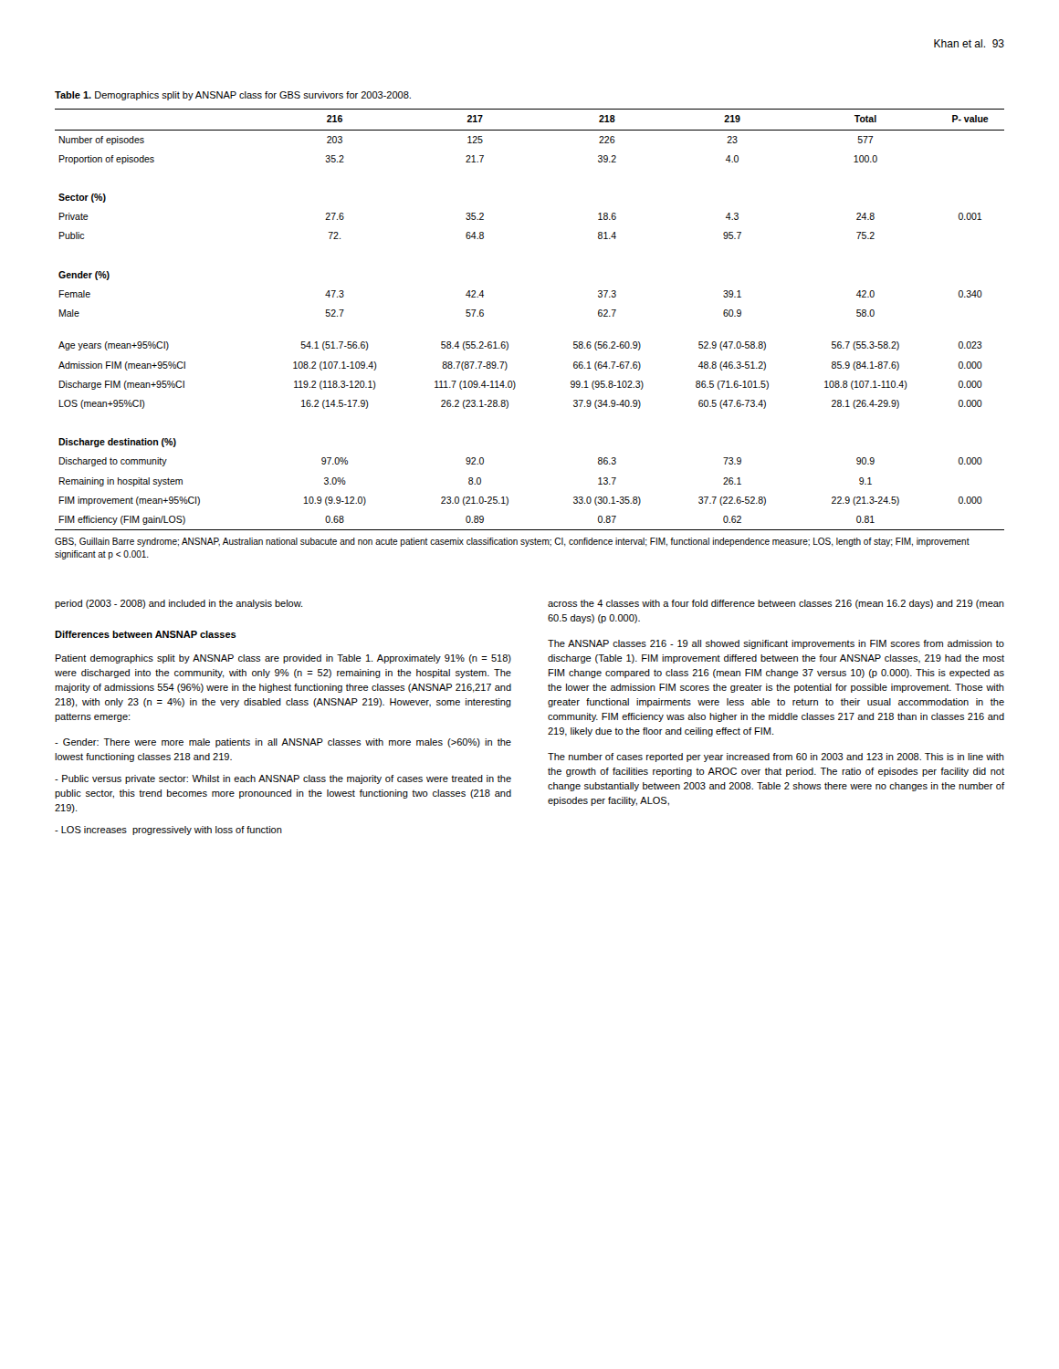Khan et al. 93
Table 1. Demographics split by ANSNAP class for GBS survivors for 2003-2008.
| | 216 | 217 | 218 | 219 | Total | P- value |
| --- | --- | --- | --- | --- | --- | --- |
| Number of episodes | 203 | 125 | 226 | 23 | 577 | |
| Proportion of episodes | 35.2 | 21.7 | 39.2 | 4.0 | 100.0 | |
| Sector (%) |
| Private | 27.6 | 35.2 | 18.6 | 4.3 | 24.8 | 0.001 |
| Public | 72. | 64.8 | 81.4 | 95.7 | 75.2 | |
| Gender (%) |
| Female | 47.3 | 42.4 | 37.3 | 39.1 | 42.0 | 0.340 |
| Male | 52.7 | 57.6 | 62.7 | 60.9 | 58.0 | |
| Age years (mean+95%CI) | 54.1 (51.7-56.6) | 58.4 (55.2-61.6) | 58.6 (56.2-60.9) | 52.9 (47.0-58.8) | 56.7 (55.3-58.2) | 0.023 |
| Admission FIM (mean+95%CI | 108.2 (107.1-109.4) | 88.7(87.7-89.7) | 66.1 (64.7-67.6) | 48.8 (46.3-51.2) | 85.9 (84.1-87.6) | 0.000 |
| Discharge FIM (mean+95%CI | 119.2 (118.3-120.1) | 111.7 (109.4-114.0) | 99.1 (95.8-102.3) | 86.5 (71.6-101.5) | 108.8 (107.1-110.4) | 0.000 |
| LOS (mean+95%CI) | 16.2 (14.5-17.9) | 26.2 (23.1-28.8) | 37.9 (34.9-40.9) | 60.5 (47.6-73.4) | 28.1 (26.4-29.9) | 0.000 |
| Discharge destination (%) |
| Discharged to community | 97.0% | 92.0 | 86.3 | 73.9 | 90.9 | 0.000 |
| Remaining in hospital system | 3.0% | 8.0 | 13.7 | 26.1 | 9.1 | |
| FIM improvement (mean+95%CI) | 10.9 (9.9-12.0) | 23.0 (21.0-25.1) | 33.0 (30.1-35.8) | 37.7 (22.6-52.8) | 22.9 (21.3-24.5) | 0.000 |
| FIM efficiency (FIM gain/LOS) | 0.68 | 0.89 | 0.87 | 0.62 | 0.81 | |
GBS, Guillain Barre syndrome; ANSNAP, Australian national subacute and non acute patient casemix classification system; CI, confidence interval; FIM, functional independence measure; LOS, length of stay; FIM, improvement significant at p < 0.001.
period (2003 - 2008) and included in the analysis below.
Differences between ANSNAP classes
Patient demographics split by ANSNAP class are provided in Table 1. Approximately 91% (n = 518) were discharged into the community, with only 9% (n = 52) remaining in the hospital system. The majority of admissions 554 (96%) were in the highest functioning three classes (ANSNAP 216,217 and 218), with only 23 (n = 4%) in the very disabled class (ANSNAP 219). However, some interesting patterns emerge:
- Gender: There were more male patients in all ANSNAP classes with more males (>60%) in the lowest functioning classes 218 and 219.
- Public versus private sector: Whilst in each ANSNAP class the majority of cases were treated in the public sector, this trend becomes more pronounced in the lowest functioning two classes (218 and 219).
- LOS increases progressively with loss of function
across the 4 classes with a four fold difference between classes 216 (mean 16.2 days) and 219 (mean 60.5 days) (p 0.000).
The ANSNAP classes 216 - 19 all showed significant improvements in FIM scores from admission to discharge (Table 1). FIM improvement differed between the four ANSNAP classes, 219 had the most FIM change compared to class 216 (mean FIM change 37 versus 10) (p 0.000). This is expected as the lower the admission FIM scores the greater is the potential for possible improvement. Those with greater functional impairments were less able to return to their usual accommodation in the community. FIM efficiency was also higher in the middle classes 217 and 218 than in classes 216 and 219, likely due to the floor and ceiling effect of FIM.
The number of cases reported per year increased from 60 in 2003 and 123 in 2008. This is in line with the growth of facilities reporting to AROC over that period. The ratio of episodes per facility did not change substantially between 2003 and 2008. Table 2 shows there were no changes in the number of episodes per facility, ALOS,